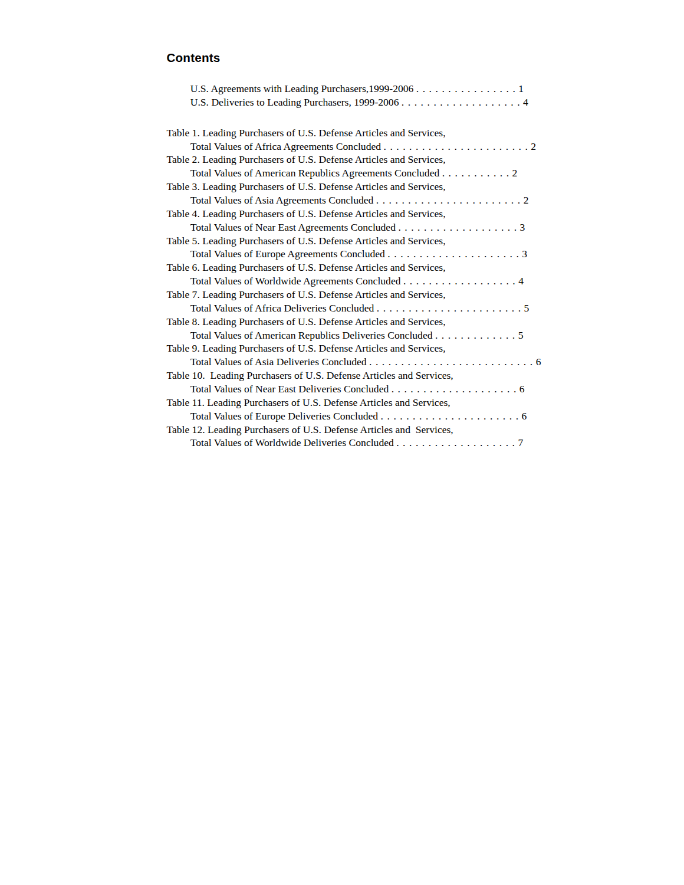Contents
U.S. Agreements with Leading Purchasers,1999-2006 . . . . . . . . . . . . . . . . 1
U.S. Deliveries to Leading Purchasers, 1999-2006 . . . . . . . . . . . . . . . . . . . 4
Table 1. Leading Purchasers of U.S. Defense Articles and Services, Total Values of Africa Agreements Concluded . . . . . . . . . . . . . . . . . . . . . . . 2
Table 2. Leading Purchasers of U.S. Defense Articles and Services, Total Values of American Republics Agreements Concluded . . . . . . . . . . . 2
Table 3. Leading Purchasers of U.S. Defense Articles and Services, Total Values of Asia Agreements Concluded . . . . . . . . . . . . . . . . . . . . . . . 2
Table 4. Leading Purchasers of U.S. Defense Articles and Services, Total Values of Near East Agreements Concluded . . . . . . . . . . . . . . . . . . . 3
Table 5. Leading Purchasers of U.S. Defense Articles and Services, Total Values of Europe Agreements Concluded . . . . . . . . . . . . . . . . . . . . . 3
Table 6. Leading Purchasers of U.S. Defense Articles and Services, Total Values of Worldwide Agreements Concluded . . . . . . . . . . . . . . . . . . 4
Table 7. Leading Purchasers of U.S. Defense Articles and Services, Total Values of Africa Deliveries Concluded . . . . . . . . . . . . . . . . . . . . . . . 5
Table 8. Leading Purchasers of U.S. Defense Articles and Services, Total Values of American Republics Deliveries Concluded . . . . . . . . . . . . . 5
Table 9. Leading Purchasers of U.S. Defense Articles and Services, Total Values of Asia Deliveries Concluded . . . . . . . . . . . . . . . . . . . . . . . . . . 6
Table 10. Leading Purchasers of U.S. Defense Articles and Services, Total Values of Near East Deliveries Concluded . . . . . . . . . . . . . . . . . . . . 6
Table 11. Leading Purchasers of U.S. Defense Articles and Services, Total Values of Europe Deliveries Concluded . . . . . . . . . . . . . . . . . . . . . . 6
Table 12. Leading Purchasers of U.S. Defense Articles and Services, Total Values of Worldwide Deliveries Concluded . . . . . . . . . . . . . . . . . . . 7